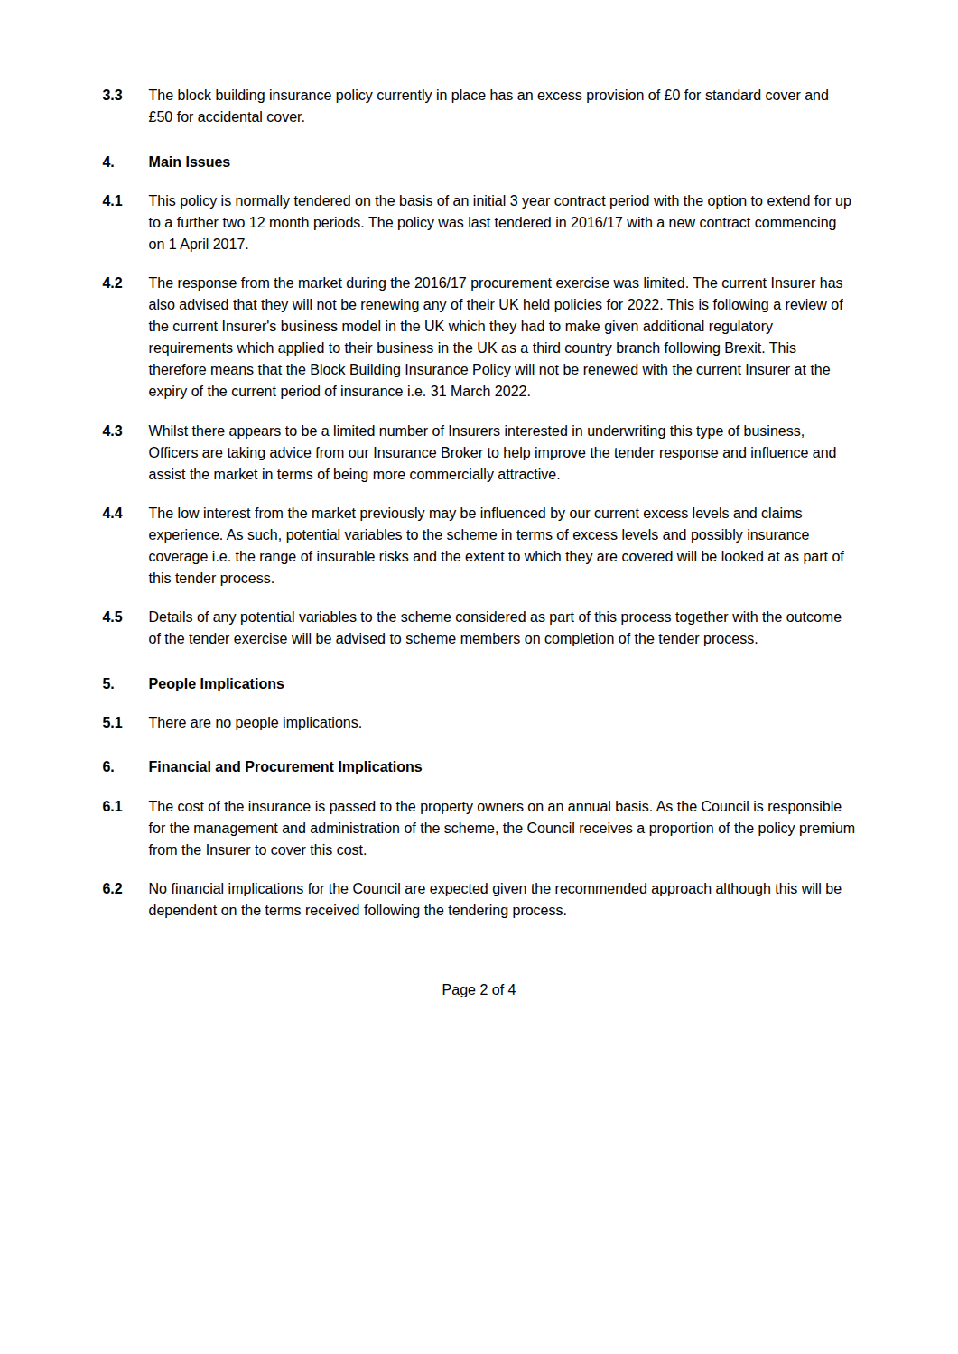3.3
The block building insurance policy currently in place has an excess provision of £0 for standard cover and £50 for accidental cover.
4. Main Issues
4.1
This policy is normally tendered on the basis of an initial 3 year contract period with the option to extend for up to a further two 12 month periods. The policy was last tendered in 2016/17 with a new contract commencing on 1 April 2017.
4.2
The response from the market during the 2016/17 procurement exercise was limited. The current Insurer has also advised that they will not be renewing any of their UK held policies for 2022. This is following a review of the current Insurer's business model in the UK which they had to make given additional regulatory requirements which applied to their business in the UK as a third country branch following Brexit. This therefore means that the Block Building Insurance Policy will not be renewed with the current Insurer at the expiry of the current period of insurance i.e. 31 March 2022.
4.3
Whilst there appears to be a limited number of Insurers interested in underwriting this type of business, Officers are taking advice from our Insurance Broker to help improve the tender response and influence and assist the market in terms of being more commercially attractive.
4.4
The low interest from the market previously may be influenced by our current excess levels and claims experience. As such, potential variables to the scheme in terms of excess levels and possibly insurance coverage i.e. the range of insurable risks and the extent to which they are covered will be looked at as part of this tender process.
4.5
Details of any potential variables to the scheme considered as part of this process together with the outcome of the tender exercise will be advised to scheme members on completion of the tender process.
5. People Implications
5.1
There are no people implications.
6. Financial and Procurement Implications
6.1
The cost of the insurance is passed to the property owners on an annual basis. As the Council is responsible for the management and administration of the scheme, the Council receives a proportion of the policy premium from the Insurer to cover this cost.
6.2
No financial implications for the Council are expected given the recommended approach although this will be dependent on the terms received following the tendering process.
Page 2 of 4